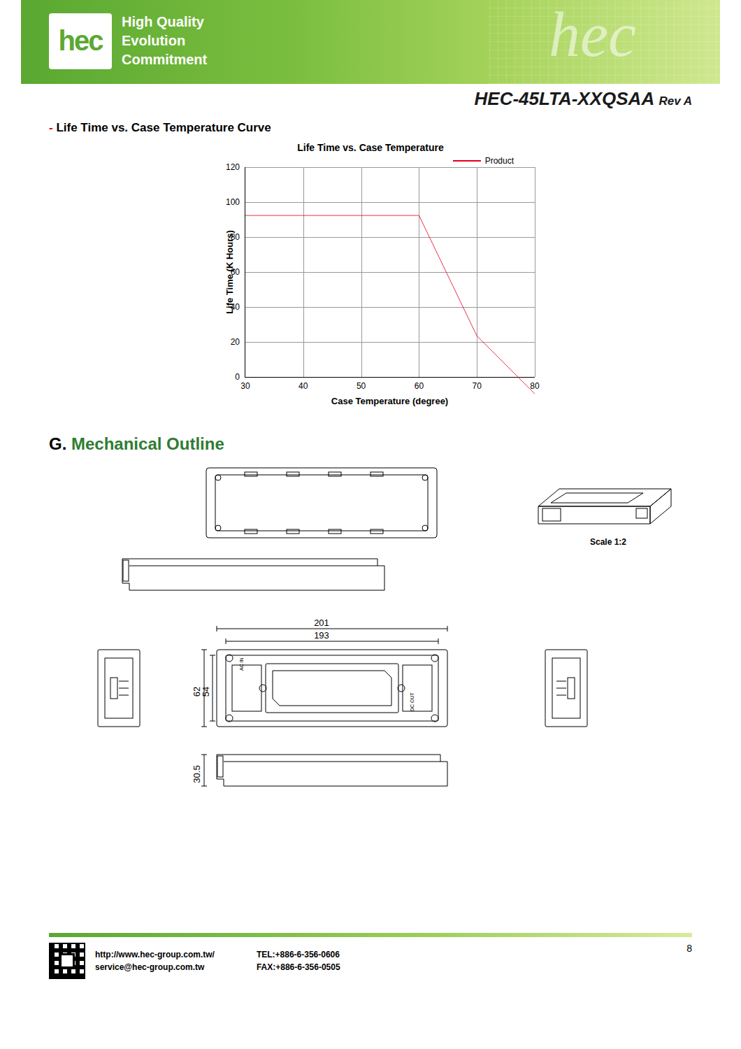hec
hec
High Quality
Evolution
Commitment
HEC-45LTA-XXQSAA Rev A
- Life Time vs. Case Temperature Curve
Life Time vs. Case Temperature
Product
120
100
80
60
40
20
0
30
40
50
60
70
80
Life Time (K Hours)
Case Temperature (degree)
G. Mechanical Outline
201 193 62 54 30.5 AC IN DC OUT Scale 1:2
http://www.hec-group.com.tw/
service@hec-group.com.tw
TEL:+886-6-356-0606
FAX:+886-6-356-0505
8